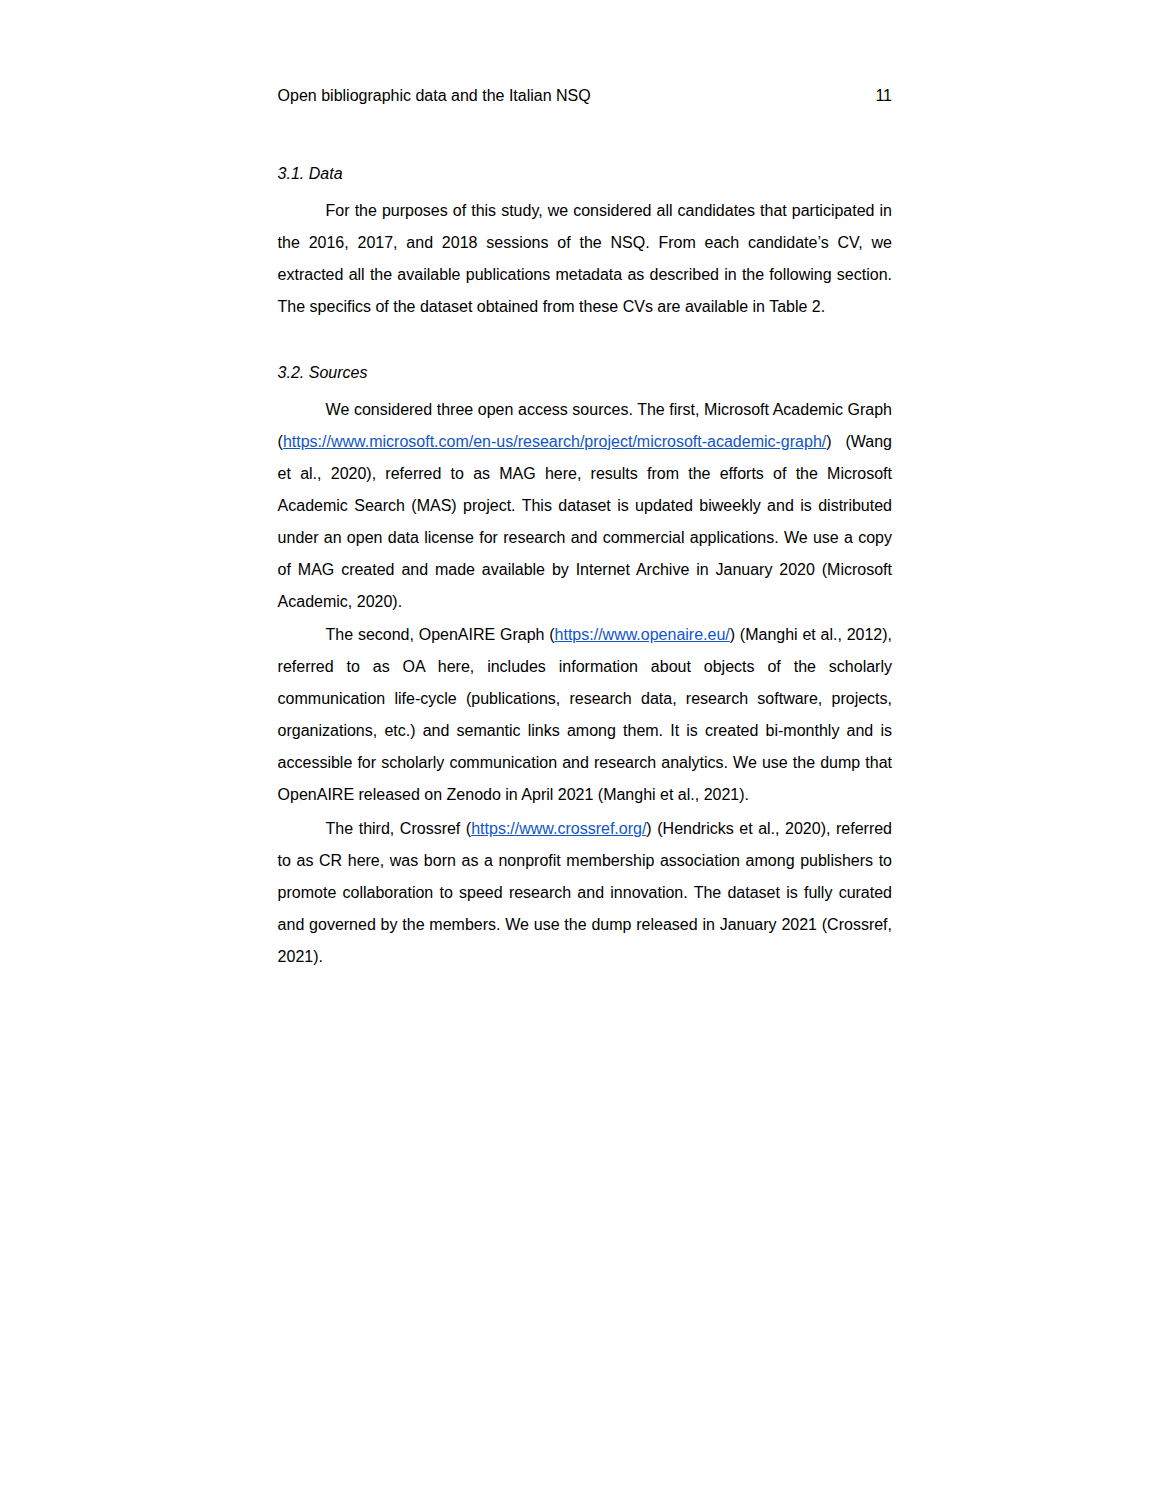Open bibliographic data and the Italian NSQ 11
3.1. Data
For the purposes of this study, we considered all candidates that participated in the 2016, 2017, and 2018 sessions of the NSQ. From each candidate’s CV, we extracted all the available publications metadata as described in the following section. The specifics of the dataset obtained from these CVs are available in Table 2.
3.2. Sources
We considered three open access sources. The first, Microsoft Academic Graph (https://www.microsoft.com/en-us/research/project/microsoft-academic-graph/) (Wang et al., 2020), referred to as MAG here, results from the efforts of the Microsoft Academic Search (MAS) project. This dataset is updated biweekly and is distributed under an open data license for research and commercial applications. We use a copy of MAG created and made available by Internet Archive in January 2020 (Microsoft Academic, 2020).
The second, OpenAIRE Graph (https://www.openaire.eu/) (Manghi et al., 2012), referred to as OA here, includes information about objects of the scholarly communication life-cycle (publications, research data, research software, projects, organizations, etc.) and semantic links among them. It is created bi-monthly and is accessible for scholarly communication and research analytics. We use the dump that OpenAIRE released on Zenodo in April 2021 (Manghi et al., 2021).
The third, Crossref (https://www.crossref.org/) (Hendricks et al., 2020), referred to as CR here, was born as a nonprofit membership association among publishers to promote collaboration to speed research and innovation. The dataset is fully curated and governed by the members. We use the dump released in January 2021 (Crossref, 2021).